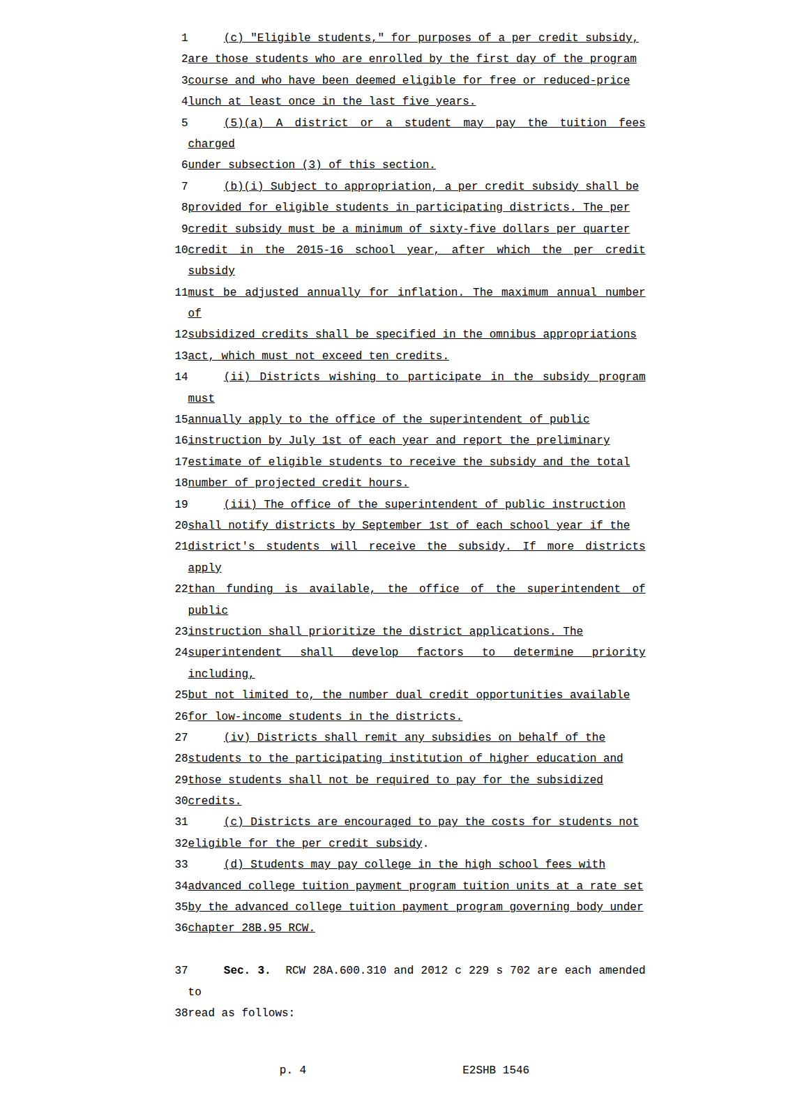| 1 | (c) "Eligible students," for purposes of a per credit subsidy, |
| 2 | are those students who are enrolled by the first day of the program |
| 3 | course and who have been deemed eligible for free or reduced-price |
| 4 | lunch at least once in the last five years. |
| 5 | (5)(a) A district or a student may pay the tuition fees charged |
| 6 | under subsection (3) of this section. |
| 7 | (b)(i) Subject to appropriation, a per credit subsidy shall be |
| 8 | provided for eligible students in participating districts. The per |
| 9 | credit subsidy must be a minimum of sixty-five dollars per quarter |
| 10 | credit in the 2015-16 school year, after which the per credit subsidy |
| 11 | must be adjusted annually for inflation. The maximum annual number of |
| 12 | subsidized credits shall be specified in the omnibus appropriations |
| 13 | act, which must not exceed ten credits. |
| 14 | (ii) Districts wishing to participate in the subsidy program must |
| 15 | annually apply to the office of the superintendent of public |
| 16 | instruction by July 1st of each year and report the preliminary |
| 17 | estimate of eligible students to receive the subsidy and the total |
| 18 | number of projected credit hours. |
| 19 | (iii) The office of the superintendent of public instruction |
| 20 | shall notify districts by September 1st of each school year if the |
| 21 | district's students will receive the subsidy. If more districts apply |
| 22 | than funding is available, the office of the superintendent of public |
| 23 | instruction shall prioritize the district applications. The |
| 24 | superintendent shall develop factors to determine priority including, |
| 25 | but not limited to, the number dual credit opportunities available |
| 26 | for low-income students in the districts. |
| 27 | (iv) Districts shall remit any subsidies on behalf of the |
| 28 | students to the participating institution of higher education and |
| 29 | those students shall not be required to pay for the subsidized |
| 30 | credits. |
| 31 | (c) Districts are encouraged to pay the costs for students not |
| 32 | eligible for the per credit subsidy . |
| 33 | (d) Students may pay college in the high school fees with |
| 34 | advanced college tuition payment program tuition units at a rate set |
| 35 | by the advanced college tuition payment program governing body under |
| 36 | chapter 28B.95 RCW. |
| 37 | Sec. 3. RCW 28A.600.310 and 2012 c 229 s 702 are each amended to |
| 38 | read as follows: |
p. 4 E2SHB 1546